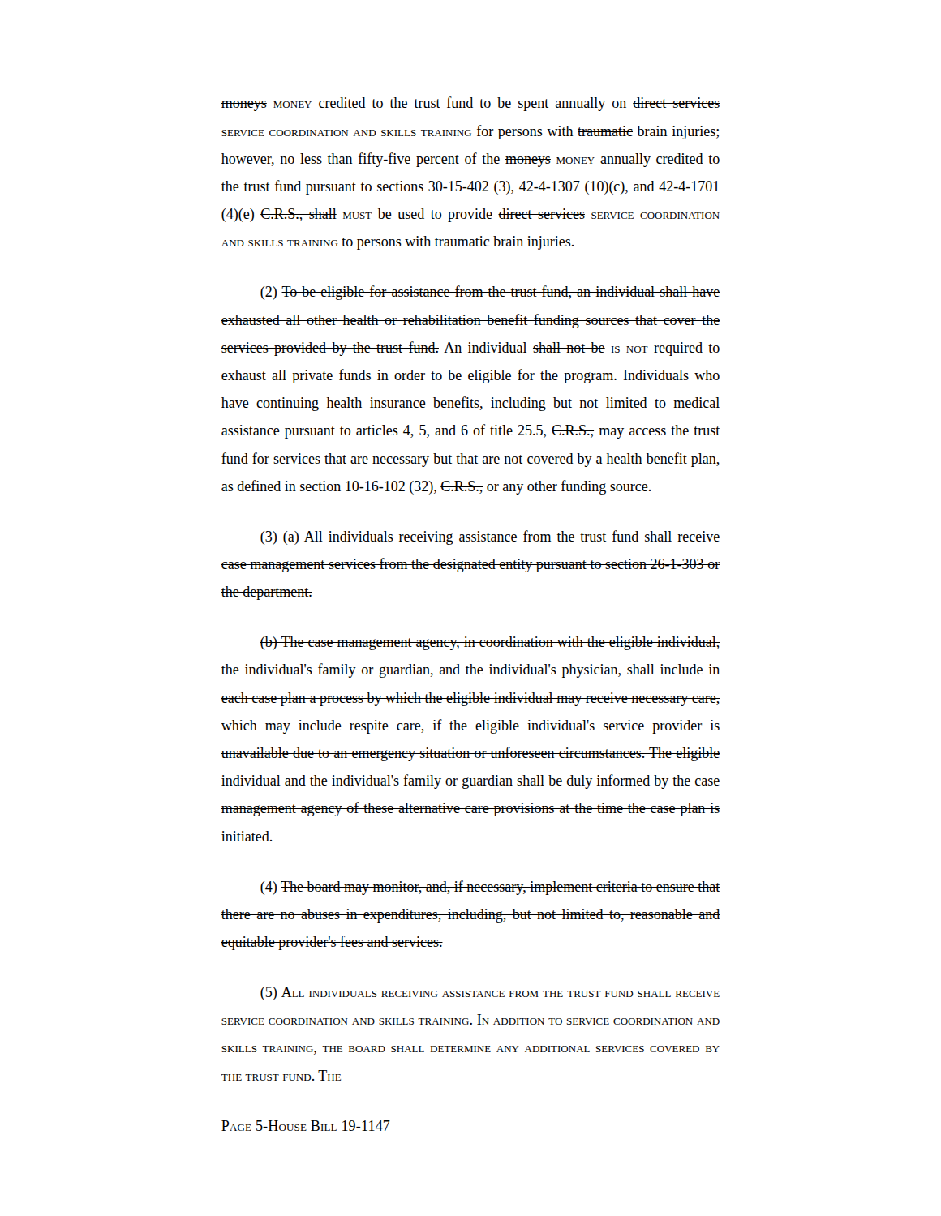moneys money credited to the trust fund to be spent annually on direct services service coordination and skills training for persons with traumatic brain injuries; however, no less than fifty-five percent of the moneys money annually credited to the trust fund pursuant to sections 30-15-402 (3), 42-4-1307 (10)(c), and 42-4-1701 (4)(e) C.R.S., shall must be used to provide direct services service coordination and skills training to persons with traumatic brain injuries.
(2) To be eligible for assistance from the trust fund, an individual shall have exhausted all other health or rehabilitation benefit funding sources that cover the services provided by the trust fund. An individual shall not be is not required to exhaust all private funds in order to be eligible for the program. Individuals who have continuing health insurance benefits, including but not limited to medical assistance pursuant to articles 4, 5, and 6 of title 25.5, C.R.S., may access the trust fund for services that are necessary but that are not covered by a health benefit plan, as defined in section 10-16-102 (32), C.R.S., or any other funding source.
(3) (a) All individuals receiving assistance from the trust fund shall receive case management services from the designated entity pursuant to section 26-1-303 or the department.
(b) The case management agency, in coordination with the eligible individual, the individual's family or guardian, and the individual's physician, shall include in each case plan a process by which the eligible individual may receive necessary care, which may include respite care, if the eligible individual's service provider is unavailable due to an emergency situation or unforeseen circumstances. The eligible individual and the individual's family or guardian shall be duly informed by the case management agency of these alternative care provisions at the time the case plan is initiated.
(4) The board may monitor, and, if necessary, implement criteria to ensure that there are no abuses in expenditures, including, but not limited to, reasonable and equitable provider's fees and services.
(5) All individuals receiving assistance from the trust fund shall receive service coordination and skills training. In addition to service coordination and skills training, the board shall determine any additional services covered by the trust fund. The
Page 5-House Bill 19-1147